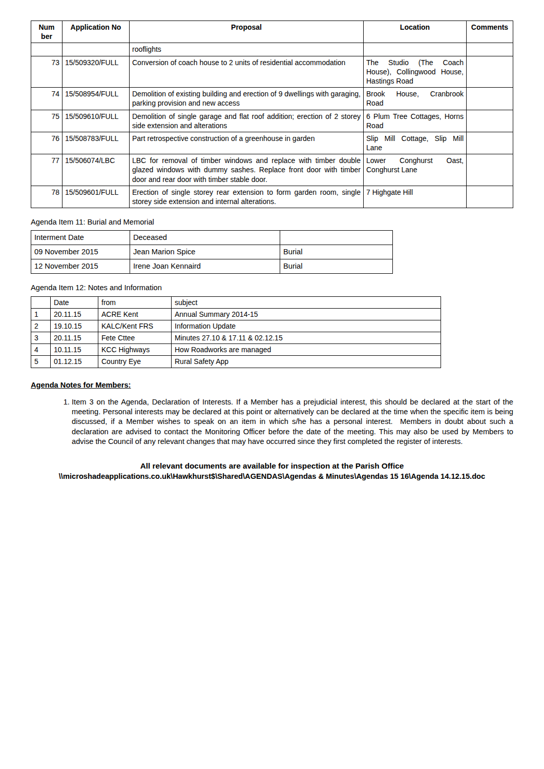| Num ber | Application No | Proposal | Location | Comments |
| --- | --- | --- | --- | --- |
| | | rooflights | | |
| 73 | 15/509320/FULL | Conversion of coach house to 2 units of residential accommodation | The Studio (The Coach House), Collingwood House, Hastings Road | |
| 74 | 15/508954/FULL | Demolition of existing building and erection of 9 dwellings with garaging, parking provision and new access | Brook House, Cranbrook Road | |
| 75 | 15/509610/FULL | Demolition of single garage and flat roof addition; erection of 2 storey side extension and alterations | 6 Plum Tree Cottages, Horns Road | |
| 76 | 15/508783/FULL | Part retrospective construction of a greenhouse in garden | Slip Mill Cottage, Slip Mill Lane | |
| 77 | 15/506074/LBC | LBC for removal of timber windows and replace with timber double glazed windows with dummy sashes. Replace front door with timber door and rear door with timber stable door. | Lower Conghurst Oast, Conghurst Lane | |
| 78 | 15/509601/FULL | Erection of single storey rear extension to form garden room, single storey side extension and internal alterations. | 7 Highgate Hill | |
Agenda Item 11: Burial and Memorial
| Interment Date | Deceased | |
| 09 November 2015 | Jean Marion Spice | Burial |
| 12 November 2015 | Irene Joan Kennaird | Burial |
Agenda Item 12: Notes and Information
| | Date | from | subject |
| 1 | 20.11.15 | ACRE Kent | Annual Summary 2014-15 |
| 2 | 19.10.15 | KALC/Kent FRS | Information Update |
| 3 | 20.11.15 | Fete Cttee | Minutes 27.10 & 17.11 & 02.12.15 |
| 4 | 10.11.15 | KCC Highways | How Roadworks are managed |
| 5 | 01.12.15 | Country Eye | Rural Safety App |
Agenda Notes for Members:
Item 3 on the Agenda, Declaration of Interests. If a Member has a prejudicial interest, this should be declared at the start of the meeting. Personal interests may be declared at this point or alternatively can be declared at the time when the specific item is being discussed, if a Member wishes to speak on an item in which s/he has a personal interest. Members in doubt about such a declaration are advised to contact the Monitoring Officer before the date of the meeting. This may also be used by Members to advise the Council of any relevant changes that may have occurred since they first completed the register of interests.
All relevant documents are available for inspection at the Parish Office
\\microshadeapplications.co.uk\Hawkhurst$\Shared\AGENDAS\Agendas & Minutes\Agendas 15 16\Agenda 14.12.15.doc